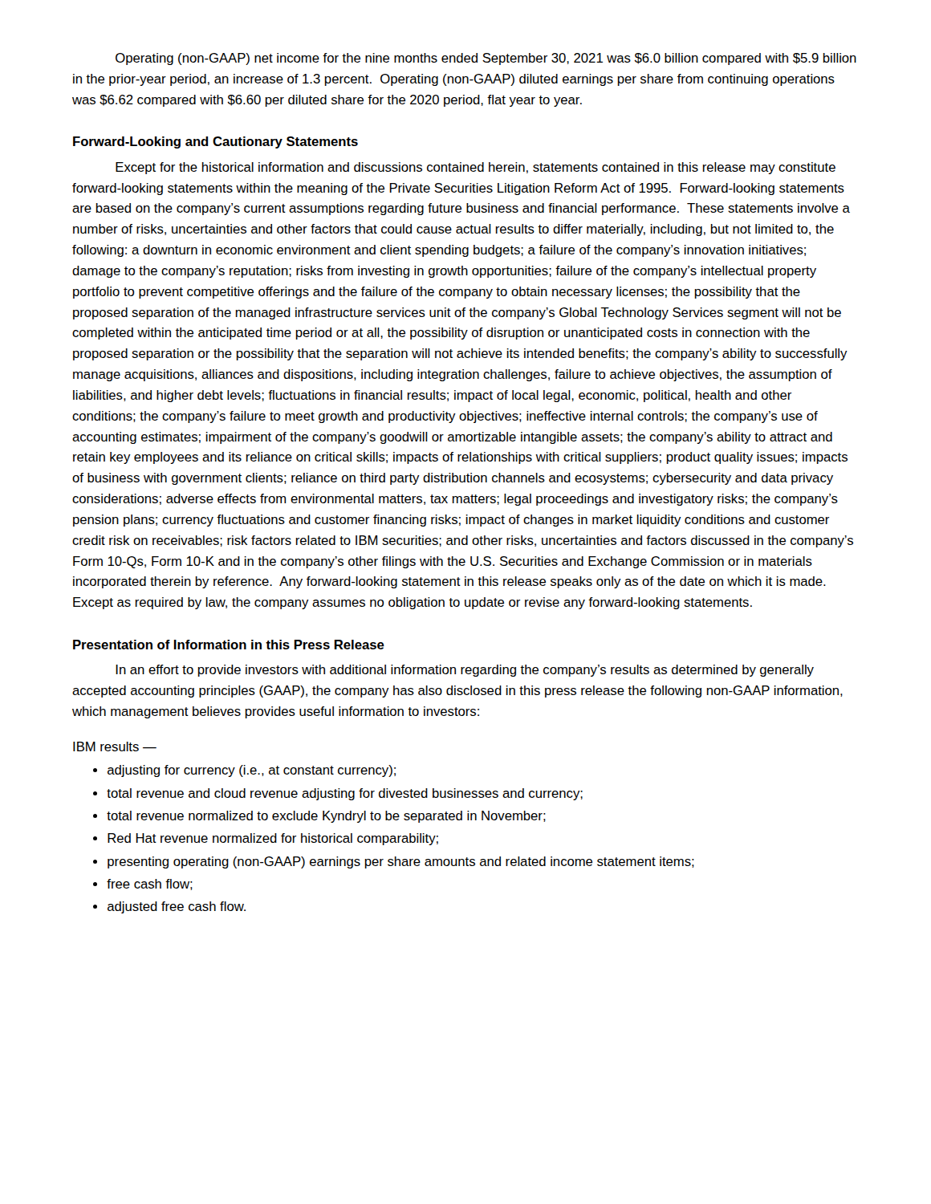Operating (non-GAAP) net income for the nine months ended September 30, 2021 was $6.0 billion compared with $5.9 billion in the prior-year period, an increase of 1.3 percent. Operating (non-GAAP) diluted earnings per share from continuing operations was $6.62 compared with $6.60 per diluted share for the 2020 period, flat year to year.
Forward-Looking and Cautionary Statements
Except for the historical information and discussions contained herein, statements contained in this release may constitute forward-looking statements within the meaning of the Private Securities Litigation Reform Act of 1995. Forward-looking statements are based on the company’s current assumptions regarding future business and financial performance. These statements involve a number of risks, uncertainties and other factors that could cause actual results to differ materially, including, but not limited to, the following: a downturn in economic environment and client spending budgets; a failure of the company’s innovation initiatives; damage to the company’s reputation; risks from investing in growth opportunities; failure of the company’s intellectual property portfolio to prevent competitive offerings and the failure of the company to obtain necessary licenses; the possibility that the proposed separation of the managed infrastructure services unit of the company’s Global Technology Services segment will not be completed within the anticipated time period or at all, the possibility of disruption or unanticipated costs in connection with the proposed separation or the possibility that the separation will not achieve its intended benefits; the company’s ability to successfully manage acquisitions, alliances and dispositions, including integration challenges, failure to achieve objectives, the assumption of liabilities, and higher debt levels; fluctuations in financial results; impact of local legal, economic, political, health and other conditions; the company’s failure to meet growth and productivity objectives; ineffective internal controls; the company’s use of accounting estimates; impairment of the company’s goodwill or amortizable intangible assets; the company’s ability to attract and retain key employees and its reliance on critical skills; impacts of relationships with critical suppliers; product quality issues; impacts of business with government clients; reliance on third party distribution channels and ecosystems; cybersecurity and data privacy considerations; adverse effects from environmental matters, tax matters; legal proceedings and investigatory risks; the company’s pension plans; currency fluctuations and customer financing risks; impact of changes in market liquidity conditions and customer credit risk on receivables; risk factors related to IBM securities; and other risks, uncertainties and factors discussed in the company’s Form 10-Qs, Form 10-K and in the company’s other filings with the U.S. Securities and Exchange Commission or in materials incorporated therein by reference. Any forward-looking statement in this release speaks only as of the date on which it is made. Except as required by law, the company assumes no obligation to update or revise any forward-looking statements.
Presentation of Information in this Press Release
In an effort to provide investors with additional information regarding the company’s results as determined by generally accepted accounting principles (GAAP), the company has also disclosed in this press release the following non-GAAP information, which management believes provides useful information to investors:
IBM results —
adjusting for currency (i.e., at constant currency);
total revenue and cloud revenue adjusting for divested businesses and currency;
total revenue normalized to exclude Kyndryl to be separated in November;
Red Hat revenue normalized for historical comparability;
presenting operating (non-GAAP) earnings per share amounts and related income statement items;
free cash flow;
adjusted free cash flow.